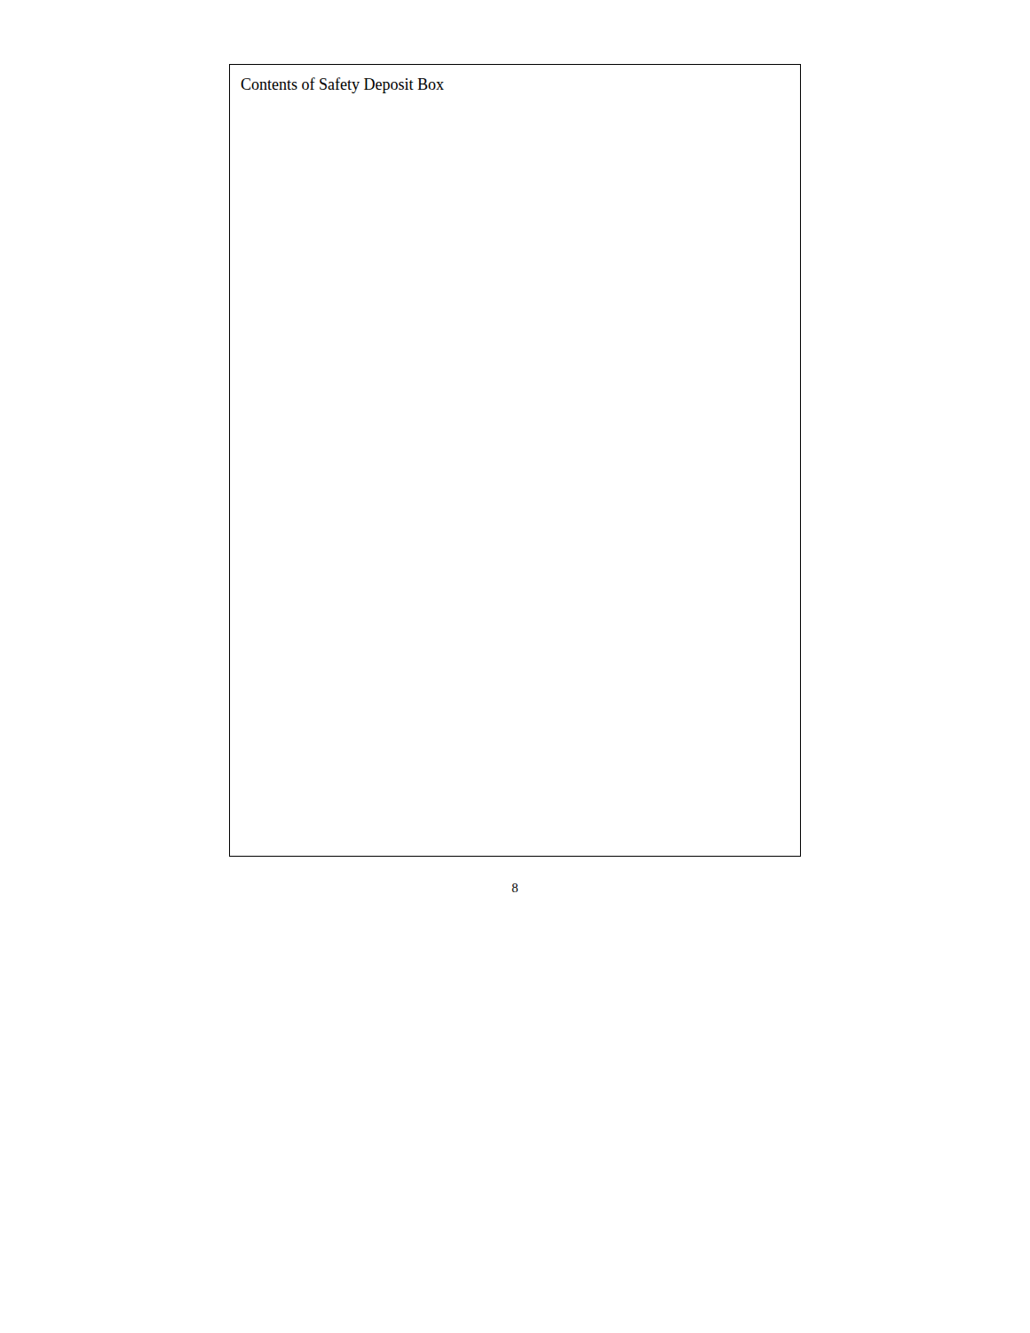Contents of Safety Deposit Box
8